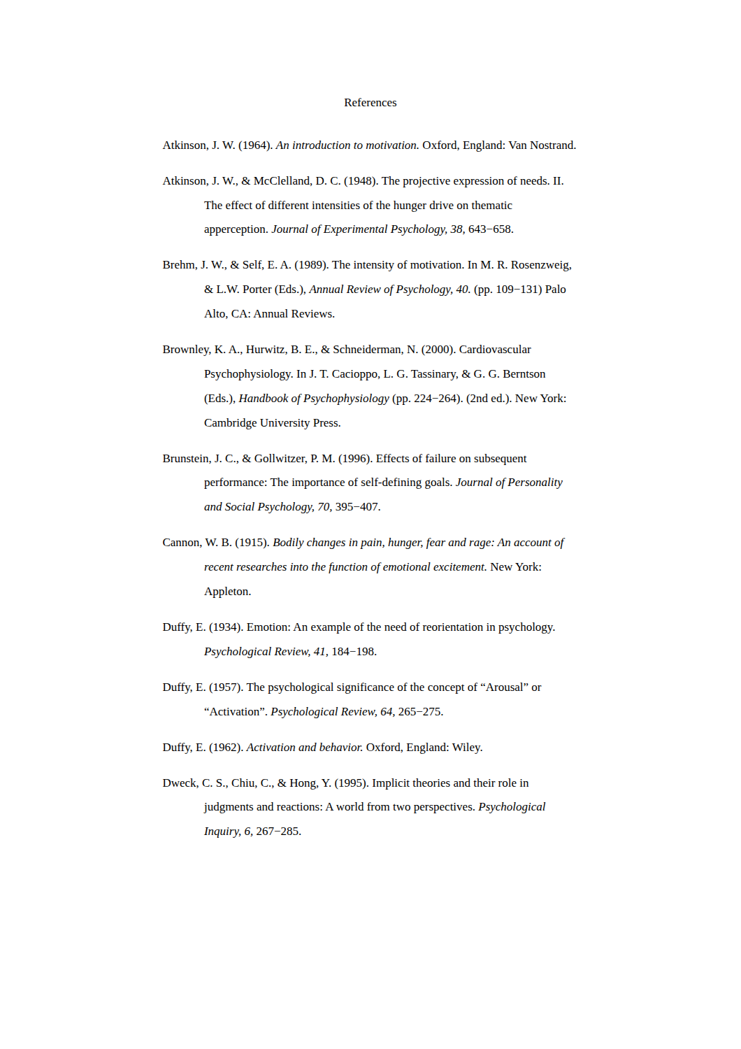References
Atkinson, J. W. (1964). An introduction to motivation. Oxford, England: Van Nostrand.
Atkinson, J. W., & McClelland, D. C. (1948). The projective expression of needs. II. The effect of different intensities of the hunger drive on thematic apperception. Journal of Experimental Psychology, 38, 643−658.
Brehm, J. W., & Self, E. A. (1989). The intensity of motivation. In M. R. Rosenzweig, & L.W. Porter (Eds.), Annual Review of Psychology, 40. (pp. 109−131) Palo Alto, CA: Annual Reviews.
Brownley, K. A., Hurwitz, B. E., & Schneiderman, N. (2000). Cardiovascular Psychophysiology. In J. T. Cacioppo, L. G. Tassinary, & G. G. Berntson (Eds.), Handbook of Psychophysiology (pp. 224−264). (2nd ed.). New York: Cambridge University Press.
Brunstein, J. C., & Gollwitzer, P. M. (1996). Effects of failure on subsequent performance: The importance of self-defining goals. Journal of Personality and Social Psychology, 70, 395−407.
Cannon, W. B. (1915). Bodily changes in pain, hunger, fear and rage: An account of recent researches into the function of emotional excitement. New York: Appleton.
Duffy, E. (1934). Emotion: An example of the need of reorientation in psychology. Psychological Review, 41, 184−198.
Duffy, E. (1957). The psychological significance of the concept of “Arousal” or “Activation”. Psychological Review, 64, 265−275.
Duffy, E. (1962). Activation and behavior. Oxford, England: Wiley.
Dweck, C. S., Chiu, C., & Hong, Y. (1995). Implicit theories and their role in judgments and reactions: A world from two perspectives. Psychological Inquiry, 6, 267−285.